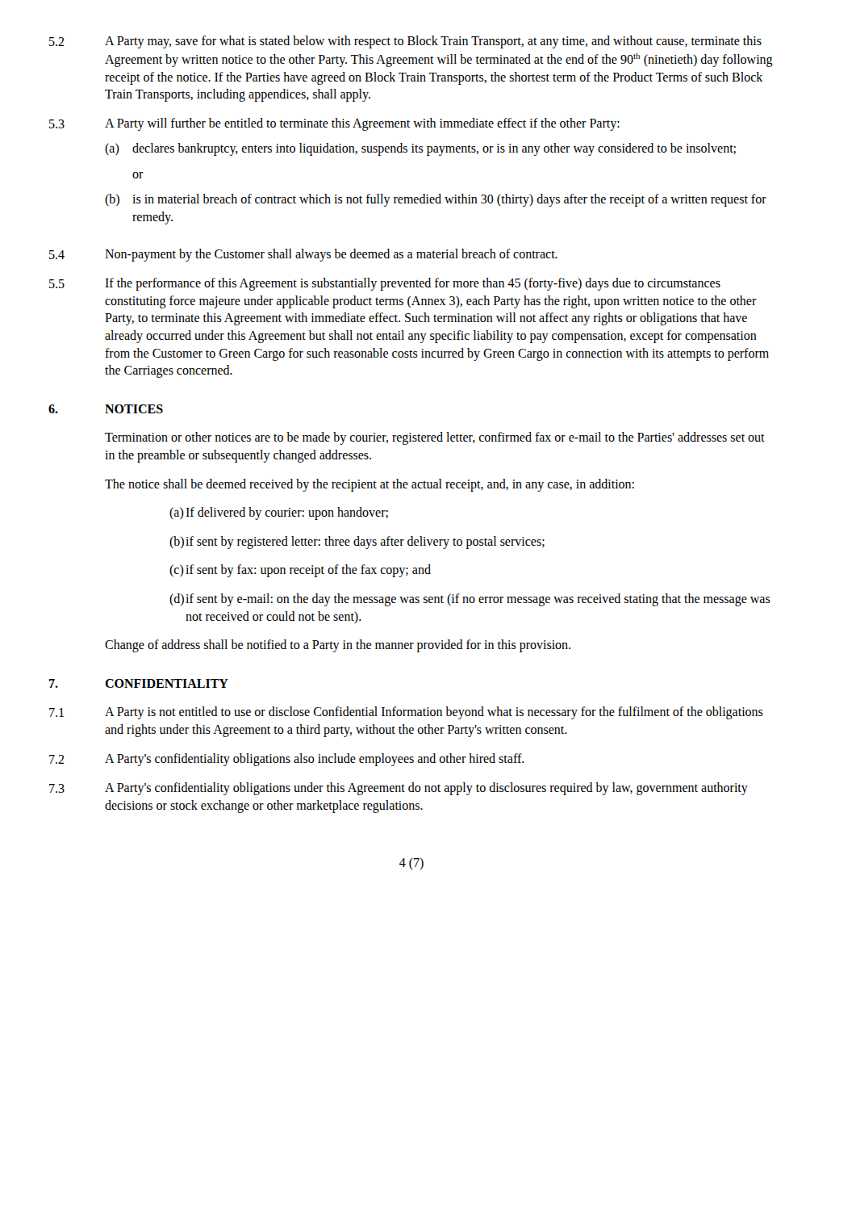5.2
A Party may, save for what is stated below with respect to Block Train Transport, at any time, and without cause, terminate this Agreement by written notice to the other Party. This Agreement will be terminated at the end of the 90th (ninetieth) day following receipt of the notice. If the Parties have agreed on Block Train Transports, the shortest term of the Product Terms of such Block Train Transports, including appendices, shall apply.
5.3
A Party will further be entitled to terminate this Agreement with immediate effect if the other Party:
(a) declares bankruptcy, enters into liquidation, suspends its payments, or is in any other way considered to be insolvent;
or
(b) is in material breach of contract which is not fully remedied within 30 (thirty) days after the receipt of a written request for remedy.
5.4
Non-payment by the Customer shall always be deemed as a material breach of contract.
5.5
If the performance of this Agreement is substantially prevented for more than 45 (forty-five) days due to circumstances constituting force majeure under applicable product terms (Annex 3), each Party has the right, upon written notice to the other Party, to terminate this Agreement with immediate effect. Such termination will not affect any rights or obligations that have already occurred under this Agreement but shall not entail any specific liability to pay compensation, except for compensation from the Customer to Green Cargo for such reasonable costs incurred by Green Cargo in connection with its attempts to perform the Carriages concerned.
6.
NOTICES
Termination or other notices are to be made by courier, registered letter, confirmed fax or e-mail to the Parties' addresses set out in the preamble or subsequently changed addresses.
The notice shall be deemed received by the recipient at the actual receipt, and, in any case, in addition:
(a) If delivered by courier: upon handover;
(b) if sent by registered letter: three days after delivery to postal services;
(c) if sent by fax: upon receipt of the fax copy; and
(d) if sent by e-mail: on the day the message was sent (if no error message was received stating that the message was not received or could not be sent).
Change of address shall be notified to a Party in the manner provided for in this provision.
7.
CONFIDENTIALITY
7.1
A Party is not entitled to use or disclose Confidential Information beyond what is necessary for the fulfilment of the obligations and rights under this Agreement to a third party, without the other Party's written consent.
7.2
A Party's confidentiality obligations also include employees and other hired staff.
7.3
A Party's confidentiality obligations under this Agreement do not apply to disclosures required by law, government authority decisions or stock exchange or other marketplace regulations.
4 (7)